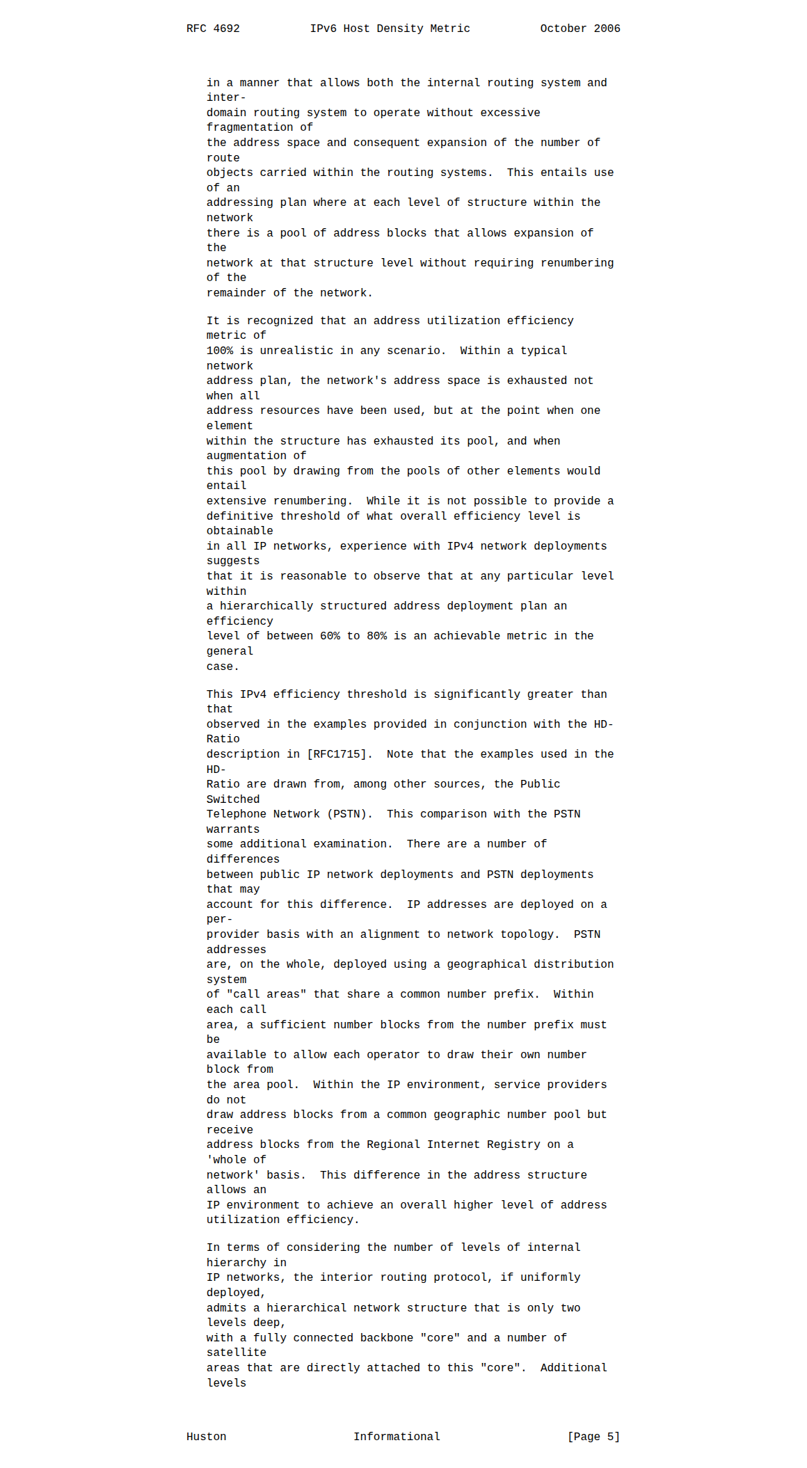RFC 4692 IPv6 Host Density Metric October 2006
in a manner that allows both the internal routing system and inter- domain routing system to operate without excessive fragmentation of the address space and consequent expansion of the number of route objects carried within the routing systems. This entails use of an addressing plan where at each level of structure within the network there is a pool of address blocks that allows expansion of the network at that structure level without requiring renumbering of the remainder of the network.
It is recognized that an address utilization efficiency metric of 100% is unrealistic in any scenario. Within a typical network address plan, the network's address space is exhausted not when all address resources have been used, but at the point when one element within the structure has exhausted its pool, and when augmentation of this pool by drawing from the pools of other elements would entail extensive renumbering. While it is not possible to provide a definitive threshold of what overall efficiency level is obtainable in all IP networks, experience with IPv4 network deployments suggests that it is reasonable to observe that at any particular level within a hierarchically structured address deployment plan an efficiency level of between 60% to 80% is an achievable metric in the general case.
This IPv4 efficiency threshold is significantly greater than that observed in the examples provided in conjunction with the HD-Ratio description in [RFC1715]. Note that the examples used in the HD- Ratio are drawn from, among other sources, the Public Switched Telephone Network (PSTN). This comparison with the PSTN warrants some additional examination. There are a number of differences between public IP network deployments and PSTN deployments that may account for this difference. IP addresses are deployed on a per- provider basis with an alignment to network topology. PSTN addresses are, on the whole, deployed using a geographical distribution system of "call areas" that share a common number prefix. Within each call area, a sufficient number blocks from the number prefix must be available to allow each operator to draw their own number block from the area pool. Within the IP environment, service providers do not draw address blocks from a common geographic number pool but receive address blocks from the Regional Internet Registry on a 'whole of network' basis. This difference in the address structure allows an IP environment to achieve an overall higher level of address utilization efficiency.
In terms of considering the number of levels of internal hierarchy in IP networks, the interior routing protocol, if uniformly deployed, admits a hierarchical network structure that is only two levels deep, with a fully connected backbone "core" and a number of satellite areas that are directly attached to this "core". Additional levels
Huston Informational [Page 5]